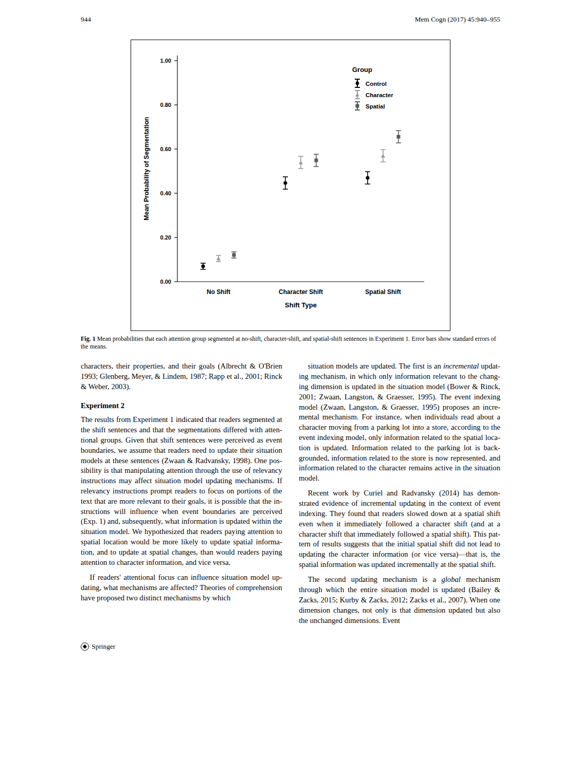944 Mem Cogn (2017) 45:940–955
Mean probability of segmentation by shift type and attention group Scatter plot with error bars showing mean probability of segmentation for Control, Character, and Spatial attention groups at No Shift, Character Shift, and Spatial Shift sentences. 1.00 0.80 0.60 0.40 0.20 0.00 Mean Probability of Segmentation No Shift Character Shift Spatial Shift Shift Type Group Control Character Spatial
Fig. 1 Mean probabilities that each attention group segmented at no-shift, character-shift, and spatial-shift sentences in Experiment 1. Error bars show standard errors of the means.
characters, their properties, and their goals (Albrecht & O'Brien 1993; Glenberg, Meyer, & Lindem, 1987; Rapp et al., 2001; Rinck & Weber, 2003).
Experiment 2
The results from Experiment 1 indicated that readers segmented at the shift sentences and that the segmentations differed with attentional groups. Given that shift sentences were perceived as event boundaries, we assume that readers need to update their situation models at these sentences (Zwaan & Radvansky, 1998). One possibility is that manipulating attention through the use of relevancy instructions may affect situation model updating mechanisms. If relevancy instructions prompt readers to focus on portions of the text that are more relevant to their goals, it is possible that the instructions will influence when event boundaries are perceived (Exp. 1) and, subsequently, what information is updated within the situation model. We hypothesized that readers paying attention to spatial location would be more likely to update spatial information, and to update at spatial changes, than would readers paying attention to character information, and vice versa.
If readers' attentional focus can influence situation model updating, what mechanisms are affected? Theories of comprehension have proposed two distinct mechanisms by which
situation models are updated. The first is an incremental updating mechanism, in which only information relevant to the changing dimension is updated in the situation model (Bower & Rinck, 2001; Zwaan, Langston, & Graesser, 1995). The event indexing model (Zwaan, Langston, & Graesser, 1995) proposes an incremental mechanism. For instance, when individuals read about a character moving from a parking lot into a store, according to the event indexing model, only information related to the spatial location is updated. Information related to the parking lot is backgrounded, information related to the store is now represented, and information related to the character remains active in the situation model.
Recent work by Curiel and Radvansky (2014) has demonstrated evidence of incremental updating in the context of event indexing. They found that readers slowed down at a spatial shift even when it immediately followed a character shift (and at a character shift that immediately followed a spatial shift). This pattern of results suggests that the initial spatial shift did not lead to updating the character information (or vice versa)—that is, the spatial information was updated incrementally at the spatial shift.
The second updating mechanism is a global mechanism through which the entire situation model is updated (Bailey & Zacks, 2015; Kurby & Zacks, 2012; Zacks et al., 2007). When one dimension changes, not only is that dimension updated but also the unchanged dimensions. Event
Springer